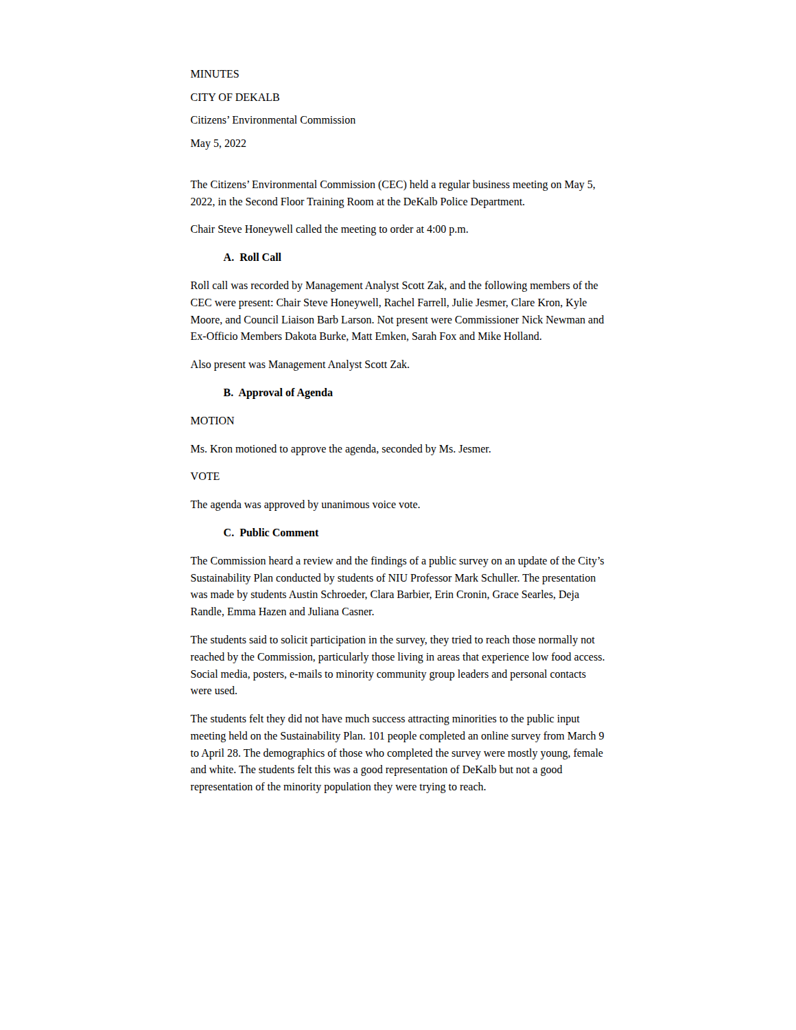MINUTES
CITY OF DEKALB
Citizens’ Environmental Commission
May 5, 2022
The Citizens’ Environmental Commission (CEC) held a regular business meeting on May 5, 2022, in the Second Floor Training Room at the DeKalb Police Department.
Chair Steve Honeywell called the meeting to order at 4:00 p.m.
A. Roll Call
Roll call was recorded by Management Analyst Scott Zak, and the following members of the CEC were present: Chair Steve Honeywell, Rachel Farrell, Julie Jesmer, Clare Kron, Kyle Moore, and Council Liaison Barb Larson. Not present were Commissioner Nick Newman and Ex-Officio Members Dakota Burke, Matt Emken, Sarah Fox and Mike Holland.
Also present was Management Analyst Scott Zak.
B. Approval of Agenda
MOTION
Ms. Kron motioned to approve the agenda, seconded by Ms. Jesmer.
VOTE
The agenda was approved by unanimous voice vote.
C. Public Comment
The Commission heard a review and the findings of a public survey on an update of the City’s Sustainability Plan conducted by students of NIU Professor Mark Schuller. The presentation was made by students Austin Schroeder, Clara Barbier, Erin Cronin, Grace Searles, Deja Randle, Emma Hazen and Juliana Casner.
The students said to solicit participation in the survey, they tried to reach those normally not reached by the Commission, particularly those living in areas that experience low food access. Social media, posters, e-mails to minority community group leaders and personal contacts were used.
The students felt they did not have much success attracting minorities to the public input meeting held on the Sustainability Plan. 101 people completed an online survey from March 9 to April 28. The demographics of those who completed the survey were mostly young, female and white. The students felt this was a good representation of DeKalb but not a good representation of the minority population they were trying to reach.